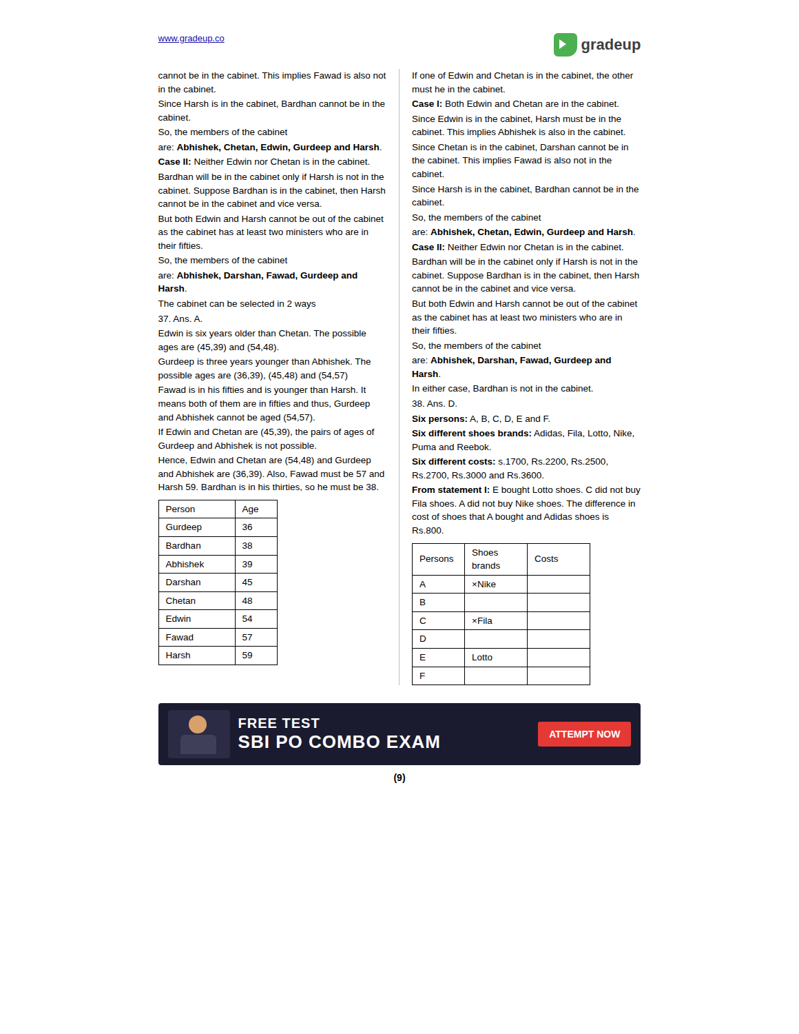www.gradeup.co
gradeup
cannot be in the cabinet. This implies Fawad is also not in the cabinet.
Since Harsh is in the cabinet, Bardhan cannot be in the cabinet.
So, the members of the cabinet
are: Abhishek, Chetan, Edwin, Gurdeep and Harsh.
Case II: Neither Edwin nor Chetan is in the cabinet.
Bardhan will be in the cabinet only if Harsh is not in the cabinet. Suppose Bardhan is in the cabinet, then Harsh cannot be in the cabinet and vice versa.
But both Edwin and Harsh cannot be out of the cabinet as the cabinet has at least two ministers who are in their fifties.
So, the members of the cabinet
are: Abhishek, Darshan, Fawad, Gurdeep and Harsh.
The cabinet can be selected in 2 ways
37. Ans. A.
Edwin is six years older than Chetan. The possible ages are (45,39) and (54,48).
Gurdeep is three years younger than Abhishek. The possible ages are (36,39), (45,48) and (54,57)
Fawad is in his fifties and is younger than Harsh. It means both of them are in fifties and thus, Gurdeep and Abhishek cannot be aged (54,57).
If Edwin and Chetan are (45,39), the pairs of ages of Gurdeep and Abhishek is not possible.
Hence, Edwin and Chetan are (54,48) and Gurdeep and Abhishek are (36,39). Also, Fawad must be 57 and Harsh 59. Bardhan is in his thirties, so he must be 38.
| Person | Age |
| --- | --- |
| Gurdeep | 36 |
| Bardhan | 38 |
| Abhishek | 39 |
| Darshan | 45 |
| Chetan | 48 |
| Edwin | 54 |
| Fawad | 57 |
| Harsh | 59 |
If one of Edwin and Chetan is in the cabinet, the other must he in the cabinet.
Case I: Both Edwin and Chetan are in the cabinet.
Since Edwin is in the cabinet, Harsh must be in the cabinet. This implies Abhishek is also in the cabinet.
Since Chetan is in the cabinet, Darshan cannot be in the cabinet. This implies Fawad is also not in the cabinet.
Since Harsh is in the cabinet, Bardhan cannot be in the cabinet.
So, the members of the cabinet
are: Abhishek, Chetan, Edwin, Gurdeep and Harsh.
Case II: Neither Edwin nor Chetan is in the cabinet.
Bardhan will be in the cabinet only if Harsh is not in the cabinet. Suppose Bardhan is in the cabinet, then Harsh cannot be in the cabinet and vice versa.
But both Edwin and Harsh cannot be out of the cabinet as the cabinet has at least two ministers who are in their fifties.
So, the members of the cabinet
are: Abhishek, Darshan, Fawad, Gurdeep and Harsh.
In either case, Bardhan is not in the cabinet.
38. Ans. D.
Six persons: A, B, C, D, E and F.
Six different shoes brands: Adidas, Fila, Lotto, Nike, Puma and Reebok.
Six different costs: s.1700, Rs.2200, Rs.2500, Rs.2700, Rs.3000 and Rs.3600.
From statement I: E bought Lotto shoes. C did not buy Fila shoes. A did not buy Nike shoes. The difference in cost of shoes that A bought and Adidas shoes is Rs.800.
| Persons | Shoes brands | Costs |
| --- | --- | --- |
| A | ×Nike | |
| B | | |
| C | ×Fila | |
| D | | |
| E | Lotto | |
| F | | |
FREE TEST
SBI PO COMBO EXAM
ATTEMPT NOW
(9)